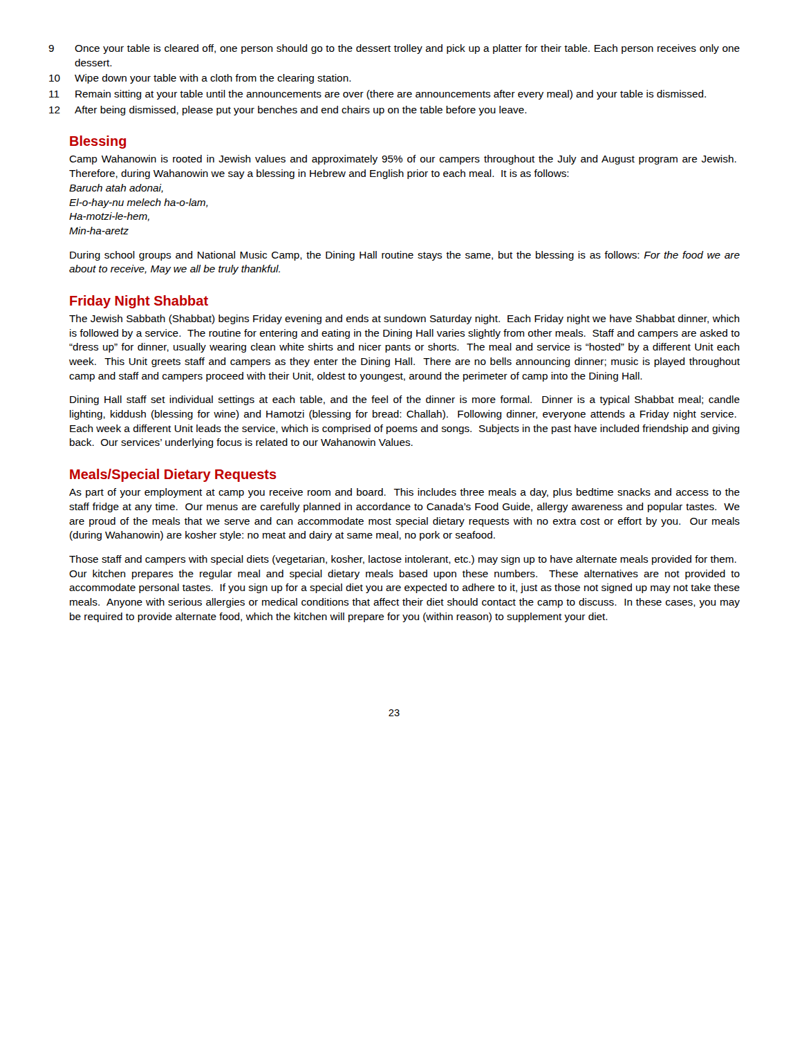9 Once your table is cleared off, one person should go to the dessert trolley and pick up a platter for their table. Each person receives only one dessert.
10 Wipe down your table with a cloth from the clearing station.
11 Remain sitting at your table until the announcements are over (there are announcements after every meal) and your table is dismissed.
12 After being dismissed, please put your benches and end chairs up on the table before you leave.
Blessing
Camp Wahanowin is rooted in Jewish values and approximately 95% of our campers throughout the July and August program are Jewish. Therefore, during Wahanowin we say a blessing in Hebrew and English prior to each meal. It is as follows:
Baruch atah adonai,
El-o-hay-nu melech ha-o-lam,
Ha-motzi-le-hem,
Min-ha-aretz
During school groups and National Music Camp, the Dining Hall routine stays the same, but the blessing is as follows: For the food we are about to receive, May we all be truly thankful.
Friday Night Shabbat
The Jewish Sabbath (Shabbat) begins Friday evening and ends at sundown Saturday night. Each Friday night we have Shabbat dinner, which is followed by a service. The routine for entering and eating in the Dining Hall varies slightly from other meals. Staff and campers are asked to “dress up” for dinner, usually wearing clean white shirts and nicer pants or shorts. The meal and service is “hosted” by a different Unit each week. This Unit greets staff and campers as they enter the Dining Hall. There are no bells announcing dinner; music is played throughout camp and staff and campers proceed with their Unit, oldest to youngest, around the perimeter of camp into the Dining Hall.
Dining Hall staff set individual settings at each table, and the feel of the dinner is more formal. Dinner is a typical Shabbat meal; candle lighting, kiddush (blessing for wine) and Hamotzi (blessing for bread: Challah). Following dinner, everyone attends a Friday night service. Each week a different Unit leads the service, which is comprised of poems and songs. Subjects in the past have included friendship and giving back. Our services’ underlying focus is related to our Wahanowin Values.
Meals/Special Dietary Requests
As part of your employment at camp you receive room and board. This includes three meals a day, plus bedtime snacks and access to the staff fridge at any time. Our menus are carefully planned in accordance to Canada’s Food Guide, allergy awareness and popular tastes. We are proud of the meals that we serve and can accommodate most special dietary requests with no extra cost or effort by you. Our meals (during Wahanowin) are kosher style: no meat and dairy at same meal, no pork or seafood.
Those staff and campers with special diets (vegetarian, kosher, lactose intolerant, etc.) may sign up to have alternate meals provided for them. Our kitchen prepares the regular meal and special dietary meals based upon these numbers. These alternatives are not provided to accommodate personal tastes. If you sign up for a special diet you are expected to adhere to it, just as those not signed up may not take these meals. Anyone with serious allergies or medical conditions that affect their diet should contact the camp to discuss. In these cases, you may be required to provide alternate food, which the kitchen will prepare for you (within reason) to supplement your diet.
23